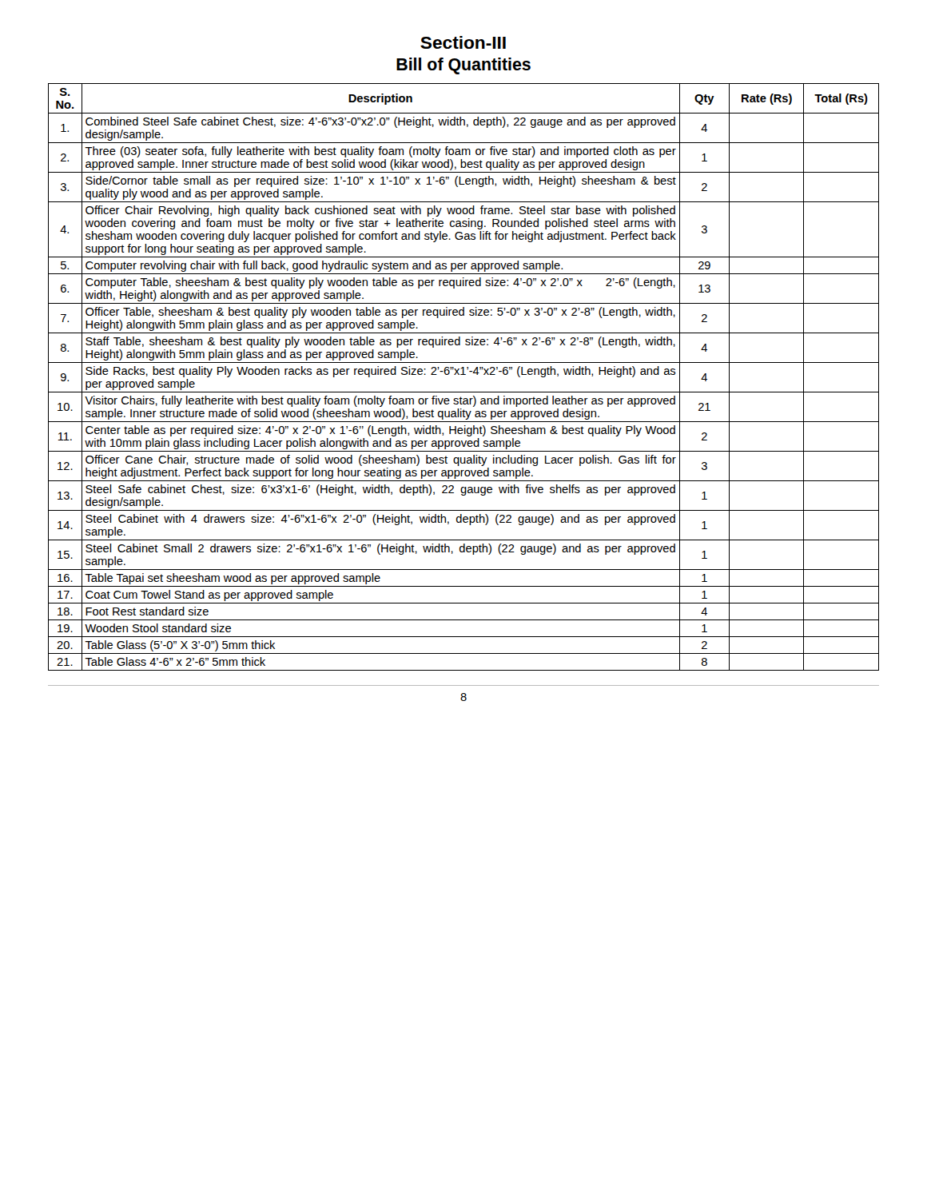Section-III
Bill of Quantities
| S. No. | Description | Qty | Rate (Rs) | Total (Rs) |
| --- | --- | --- | --- | --- |
| 1. | Combined Steel Safe cabinet Chest, size: 4’-6”x3’-0”x2’.0” (Height, width, depth), 22 gauge and as per approved design/sample. | 4 | | |
| 2. | Three (03) seater sofa, fully leatherite with best quality foam (molty foam or five star) and imported cloth as per approved sample. Inner structure made of best solid wood (kikar wood), best quality as per approved design | 1 | | |
| 3. | Side/Cornor table small as per required size: 1’-10” x 1’-10” x 1’-6” (Length, width, Height) sheesham & best quality ply wood and as per approved sample. | 2 | | |
| 4. | Officer Chair Revolving, high quality back cushioned seat with ply wood frame. Steel star base with polished wooden covering and foam must be molty or five star + leatherite casing. Rounded polished steel arms with shesham wooden covering duly lacquer polished for comfort and style. Gas lift for height adjustment. Perfect back support for long hour seating as per approved sample. | 3 | | |
| 5. | Computer revolving chair with full back, good hydraulic system and as per approved sample. | 29 | | |
| 6. | Computer Table, sheesham & best quality ply wooden table as per required size: 4’-0” x 2’.0” x 2’-6” (Length, width, Height) alongwith and as per approved sample. | 13 | | |
| 7. | Officer Table, sheesham & best quality ply wooden table as per required size: 5’-0” x 3’-0” x 2’-8” (Length, width, Height) alongwith 5mm plain glass and as per approved sample. | 2 | | |
| 8. | Staff Table, sheesham & best quality ply wooden table as per required size: 4’-6” x 2’-6” x 2’-8” (Length, width, Height) alongwith 5mm plain glass and as per approved sample. | 4 | | |
| 9. | Side Racks, best quality Ply Wooden racks as per required Size: 2’-6”x1’-4”x2’-6” (Length, width, Height) and as per approved sample | 4 | | |
| 10. | Visitor Chairs, fully leatherite with best quality foam (molty foam or five star) and imported leather as per approved sample. Inner structure made of solid wood (sheesham wood), best quality as per approved design. | 21 | | |
| 11. | Center table as per required size: 4’-0” x 2’-0” x 1’-6’’ (Length, width, Height) Sheesham & best quality Ply Wood with 10mm plain glass including Lacer polish alongwith and as per approved sample | 2 | | |
| 12. | Officer Cane Chair, structure made of solid wood (sheesham) best quality including Lacer polish. Gas lift for height adjustment. Perfect back support for long hour seating as per approved sample. | 3 | | |
| 13. | Steel Safe cabinet Chest, size: 6’x3’x1-6’ (Height, width, depth), 22 gauge with five shelfs as per approved design/sample. | 1 | | |
| 14. | Steel Cabinet with 4 drawers size: 4’-6”x1-6”x 2’-0” (Height, width, depth) (22 gauge) and as per approved sample. | 1 | | |
| 15. | Steel Cabinet Small 2 drawers size: 2’-6”x1-6”x 1’-6” (Height, width, depth) (22 gauge) and as per approved sample. | 1 | | |
| 16. | Table Tapai set sheesham wood as per approved sample | 1 | | |
| 17. | Coat Cum Towel Stand as per approved sample | 1 | | |
| 18. | Foot Rest standard size | 4 | | |
| 19. | Wooden Stool standard size | 1 | | |
| 20. | Table Glass (5’-0” X 3’-0”) 5mm thick | 2 | | |
| 21. | Table Glass 4’-6” x 2’-6” 5mm thick | 8 | | |
8